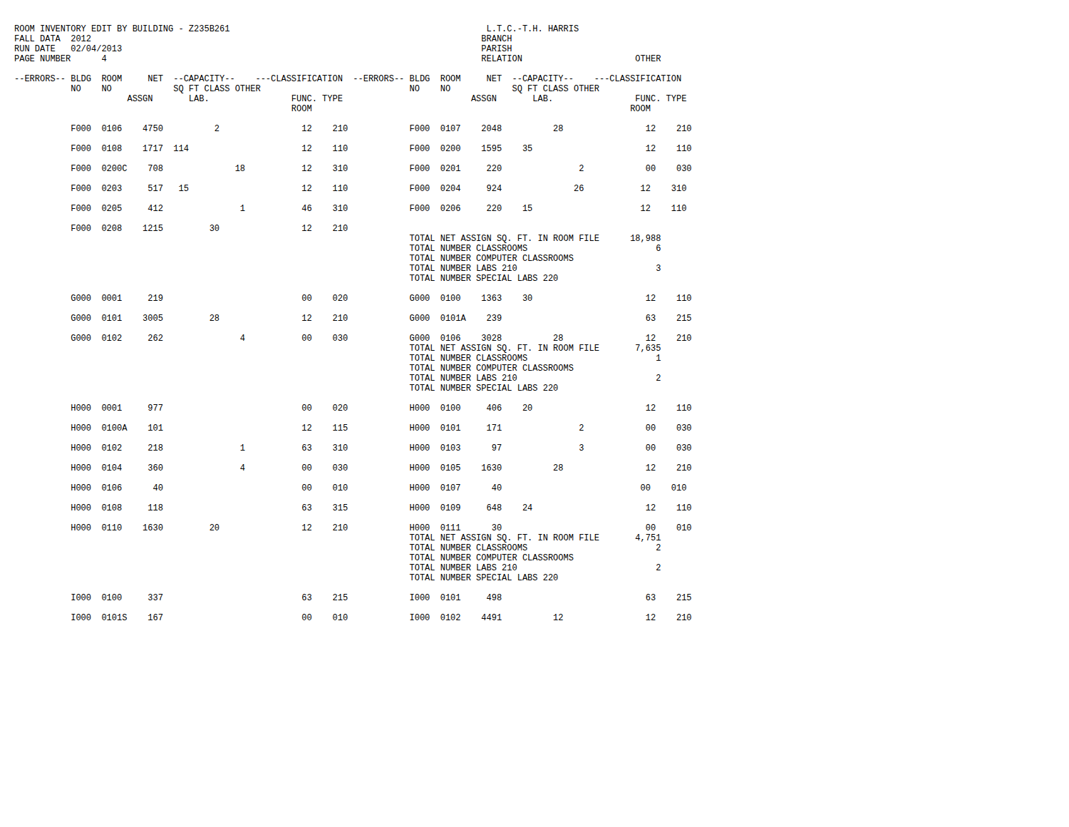ROOM INVENTORY EDIT BY BUILDING - Z235B261 L.T.C.-T.H. HARRIS FALL DATA 2012 BRANCH RUN DATE 02/04/2013 PARISH PAGE NUMBER 4 RELATION OTHER --ERRORS-- BLDG ROOM NET --CAPACITY-- ---CLASSIFICATION --ERRORS-- BLDG ROOM NET --CAPACITY-- ---CLASSIFICATION NO NO SQ FT CLASS OTHER NO NO SQ FT CLASS OTHER ASSGN LAB. FUNC. TYPE ASSGN LAB. FUNC. TYPE ROOM ROOM F000 0106 4750 2 12 210 F000 0107 2048 28 12 210 F000 0108 1717 114 12 110 F000 0200 1595 35 12 110 F000 0200C 708 18 12 310 F000 0201 220 2 00 030 F000 0203 517 15 12 110 F000 0204 924 26 12 310 F000 0205 412 1 46 310 F000 0206 220 15 12 110 F000 0208 1215 30 12 210 TOTAL NET ASSIGN SQ. FT. IN ROOM FILE 18,988 TOTAL NUMBER CLASSROOMS 6 TOTAL NUMBER COMPUTER CLASSROOMS TOTAL NUMBER LABS 210 3 TOTAL NUMBER SPECIAL LABS 220 G000 0001 219 00 020 G000 0100 1363 30 12 110 G000 0101 3005 28 12 210 G000 0101A 239 63 215 G000 0102 262 4 00 030 G000 0106 3028 28 12 210 TOTAL NET ASSIGN SQ. FT. IN ROOM FILE 7,635 TOTAL NUMBER CLASSROOMS 1 TOTAL NUMBER COMPUTER CLASSROOMS TOTAL NUMBER LABS 210 2 TOTAL NUMBER SPECIAL LABS 220 H000 0001 977 00 020 H000 0100 406 20 12 110 H000 0100A 101 12 115 H000 0101 171 2 00 030 H000 0102 218 1 63 310 H000 0103 97 3 00 030 H000 0104 360 4 00 030 H000 0105 1630 28 12 210 H000 0106 40 00 010 H000 0107 40 00 010 H000 0108 118 63 315 H000 0109 648 24 12 110 H000 0110 1630 20 12 210 H000 0111 30 00 010 TOTAL NET ASSIGN SQ. FT. IN ROOM FILE 4,751 TOTAL NUMBER CLASSROOMS 2 TOTAL NUMBER COMPUTER CLASSROOMS TOTAL NUMBER LABS 210 2 TOTAL NUMBER SPECIAL LABS 220 I000 0100 337 63 215 I000 0101 498 63 215 I000 0101S 167 00 010 I000 0102 4491 12 12 210